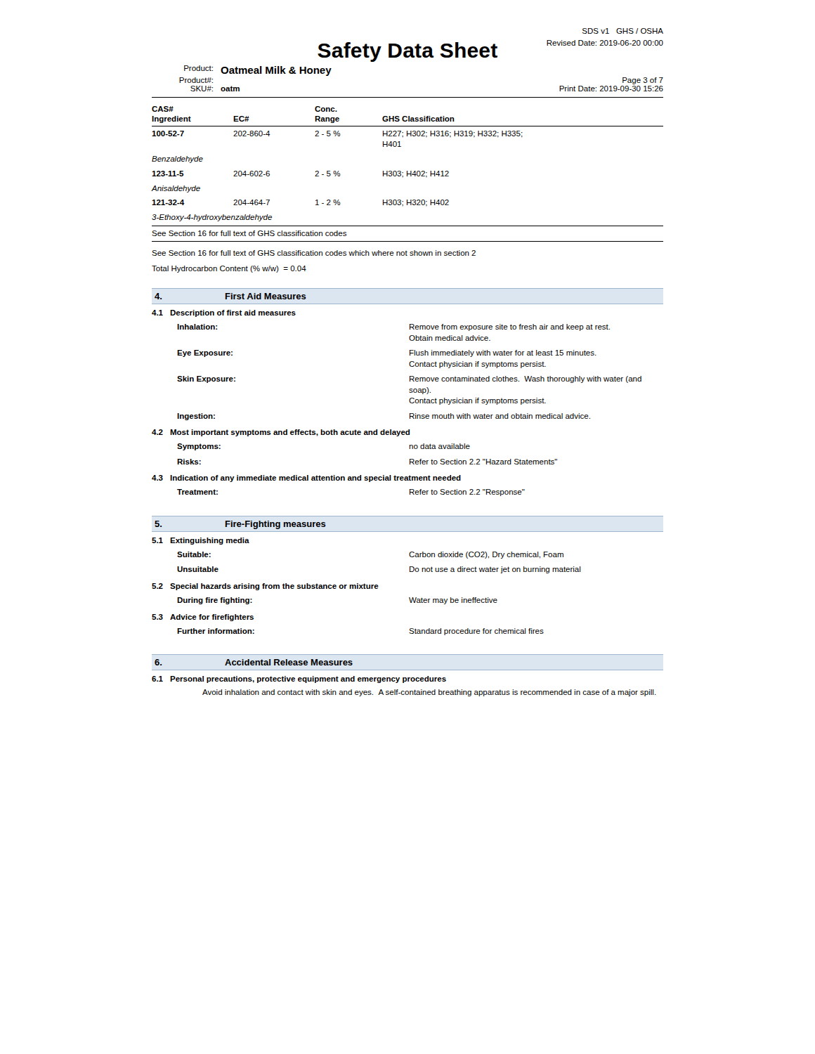SDS v1 GHS / OSHA
Revised Date: 2019-06-20 00:00
Safety Data Sheet
| Product: | Oatmeal Milk & Honey | |
| Product#: | | Page 3 of 7 |
| SKU#: | oatm | Print Date: 2019-09-30 15:26 |
| CAS# Ingredient | EC# | Conc. Range | GHS Classification |
| --- | --- | --- | --- |
| 100-52-7 | 202-860-4 | 2 - 5 % | H227; H302; H316; H319; H332; H335; H401 |
| Benzaldehyde |
| 123-11-5 | 204-602-6 | 2 - 5 % | H303; H402; H412 |
| Anisaldehyde |
| 121-32-4 | 204-464-7 | 1 - 2 % | H303; H320; H402 |
| 3-Ethoxy-4-hydroxybenzaldehyde |
| See Section 16 for full text of GHS classification codes |
See Section 16 for full text of GHS classification codes which where not shown in section 2
Total Hydrocarbon Content (% w/w) = 0.04
4. First Aid Measures
4.1 Description of first aid measures
| Inhalation: | Remove from exposure site to fresh air and keep at rest. Obtain medical advice. |
| Eye Exposure: | Flush immediately with water for at least 15 minutes. Contact physician if symptoms persist. |
| Skin Exposure: | Remove contaminated clothes. Wash thoroughly with water (and soap). Contact physician if symptoms persist. |
| Ingestion: | Rinse mouth with water and obtain medical advice. |
4.2 Most important symptoms and effects, both acute and delayed
| Symptoms: | no data available |
| Risks: | Refer to Section 2.2 "Hazard Statements" |
4.3 Indication of any immediate medical attention and special treatment needed
| Treatment: | Refer to Section 2.2 "Response" |
5. Fire-Fighting measures
5.1 Extinguishing media
| Suitable: | Carbon dioxide (CO2), Dry chemical, Foam |
| Unsuitable | Do not use a direct water jet on burning material |
5.2 Special hazards arising from the substance or mixture
| During fire fighting: | Water may be ineffective |
5.3 Advice for firefighters
| Further information: | Standard procedure for chemical fires |
6. Accidental Release Measures
6.1 Personal precautions, protective equipment and emergency procedures
Avoid inhalation and contact with skin and eyes. A self-contained breathing apparatus is recommended in case of a major spill.